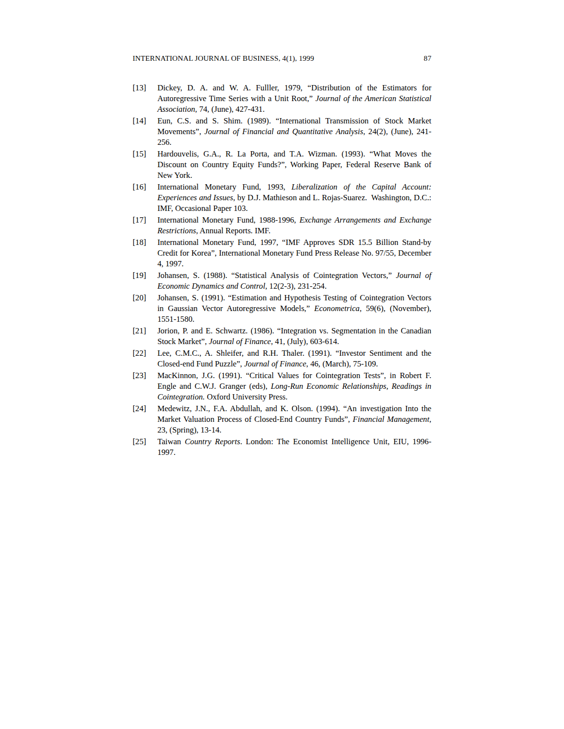International Journal of Business, 4(1), 1999 87
[13] Dickey, D. A. and W. A. Fulller, 1979, “Distribution of the Estimators for Autoregressive Time Series with a Unit Root,” Journal of the American Statistical Association, 74, (June), 427-431.
[14] Eun, C.S. and S. Shim. (1989). “International Transmission of Stock Market Movements”, Journal of Financial and Quantitative Analysis, 24(2), (June), 241-256.
[15] Hardouvelis, G.A., R. La Porta, and T.A. Wizman. (1993). “What Moves the Discount on Country Equity Funds?”, Working Paper, Federal Reserve Bank of New York.
[16] International Monetary Fund, 1993, Liberalization of the Capital Account: Experiences and Issues, by D.J. Mathieson and L. Rojas-Suarez. Washington, D.C.: IMF, Occasional Paper 103.
[17] International Monetary Fund, 1988-1996, Exchange Arrangements and Exchange Restrictions, Annual Reports. IMF.
[18] International Monetary Fund, 1997, “IMF Approves SDR 15.5 Billion Stand-by Credit for Korea”, International Monetary Fund Press Release No. 97/55, December 4, 1997.
[19] Johansen, S. (1988). “Statistical Analysis of Cointegration Vectors,” Journal of Economic Dynamics and Control, 12(2-3), 231-254.
[20] Johansen, S. (1991). “Estimation and Hypothesis Testing of Cointegration Vectors in Gaussian Vector Autoregressive Models,” Econometrica, 59(6), (November), 1551-1580.
[21] Jorion, P. and E. Schwartz. (1986). “Integration vs. Segmentation in the Canadian Stock Market”, Journal of Finance, 41, (July), 603-614.
[22] Lee, C.M.C., A. Shleifer, and R.H. Thaler. (1991). “Investor Sentiment and the Closed-end Fund Puzzle”, Journal of Finance, 46, (March), 75-109.
[23] MacKinnon, J.G. (1991). “Critical Values for Cointegration Tests”, in Robert F. Engle and C.W.J. Granger (eds), Long-Run Economic Relationships, Readings in Cointegration. Oxford University Press.
[24] Medewitz, J.N., F.A. Abdullah, and K. Olson. (1994). “An investigation Into the Market Valuation Process of Closed-End Country Funds”, Financial Management, 23, (Spring), 13-14.
[25] Taiwan Country Reports. London: The Economist Intelligence Unit, EIU, 1996-1997.